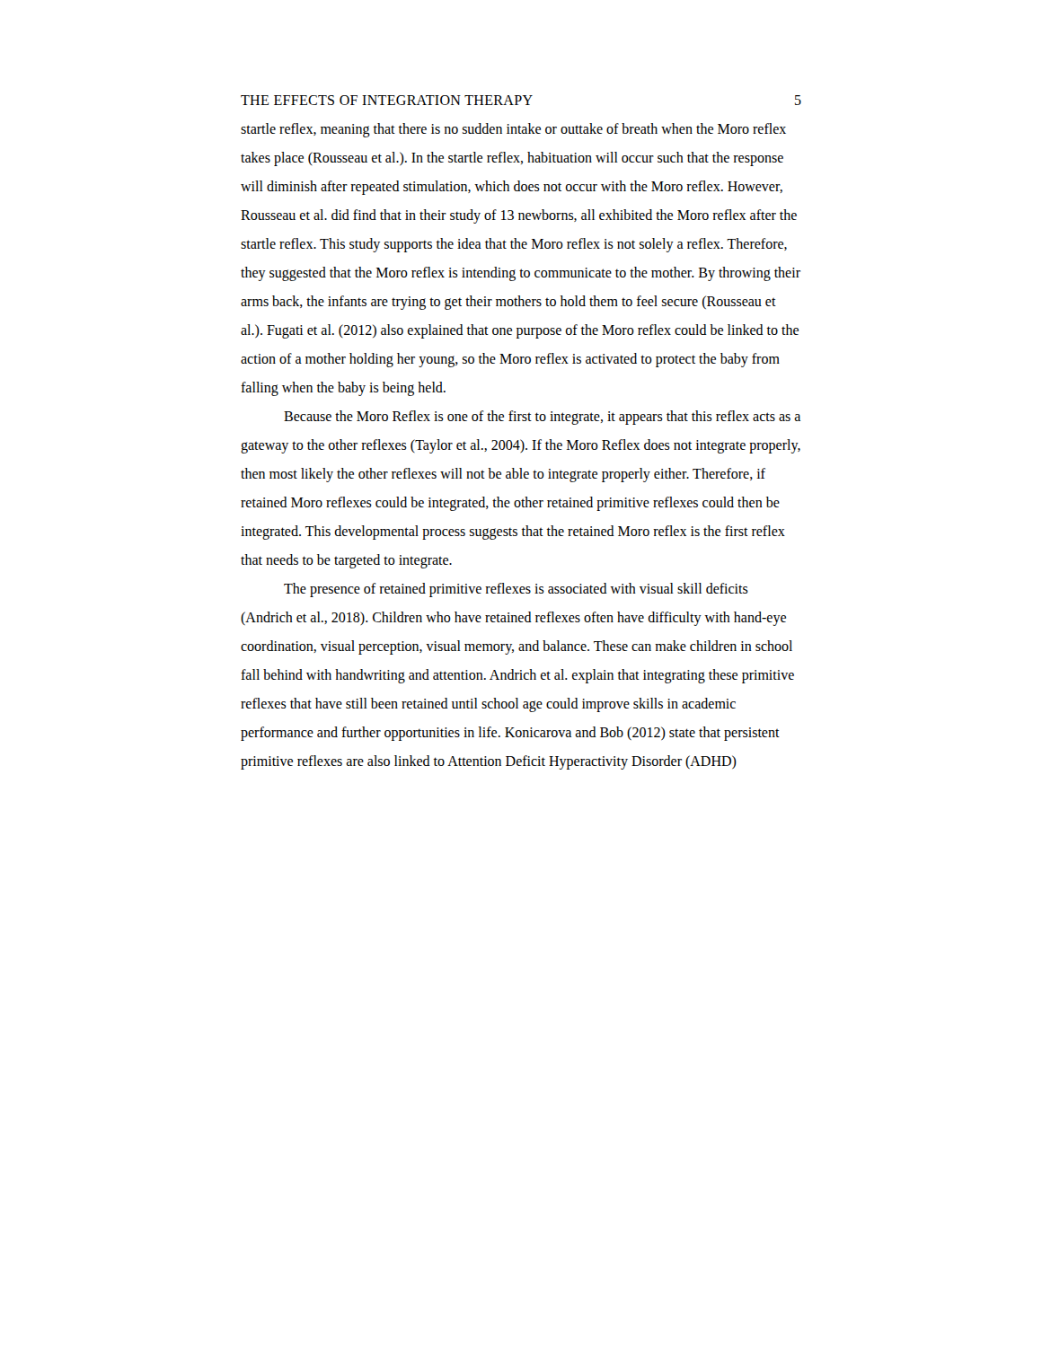The Effects of Integration Therapy 5
startle reflex, meaning that there is no sudden intake or outtake of breath when the Moro reflex takes place (Rousseau et al.). In the startle reflex, habituation will occur such that the response will diminish after repeated stimulation, which does not occur with the Moro reflex. However, Rousseau et al. did find that in their study of 13 newborns, all exhibited the Moro reflex after the startle reflex. This study supports the idea that the Moro reflex is not solely a reflex. Therefore, they suggested that the Moro reflex is intending to communicate to the mother. By throwing their arms back, the infants are trying to get their mothers to hold them to feel secure (Rousseau et al.). Fugati et al. (2012) also explained that one purpose of the Moro reflex could be linked to the action of a mother holding her young, so the Moro reflex is activated to protect the baby from falling when the baby is being held.
Because the Moro Reflex is one of the first to integrate, it appears that this reflex acts as a gateway to the other reflexes (Taylor et al., 2004). If the Moro Reflex does not integrate properly, then most likely the other reflexes will not be able to integrate properly either. Therefore, if retained Moro reflexes could be integrated, the other retained primitive reflexes could then be integrated. This developmental process suggests that the retained Moro reflex is the first reflex that needs to be targeted to integrate.
The presence of retained primitive reflexes is associated with visual skill deficits (Andrich et al., 2018). Children who have retained reflexes often have difficulty with hand-eye coordination, visual perception, visual memory, and balance. These can make children in school fall behind with handwriting and attention. Andrich et al. explain that integrating these primitive reflexes that have still been retained until school age could improve skills in academic performance and further opportunities in life. Konicarova and Bob (2012) state that persistent primitive reflexes are also linked to Attention Deficit Hyperactivity Disorder (ADHD)